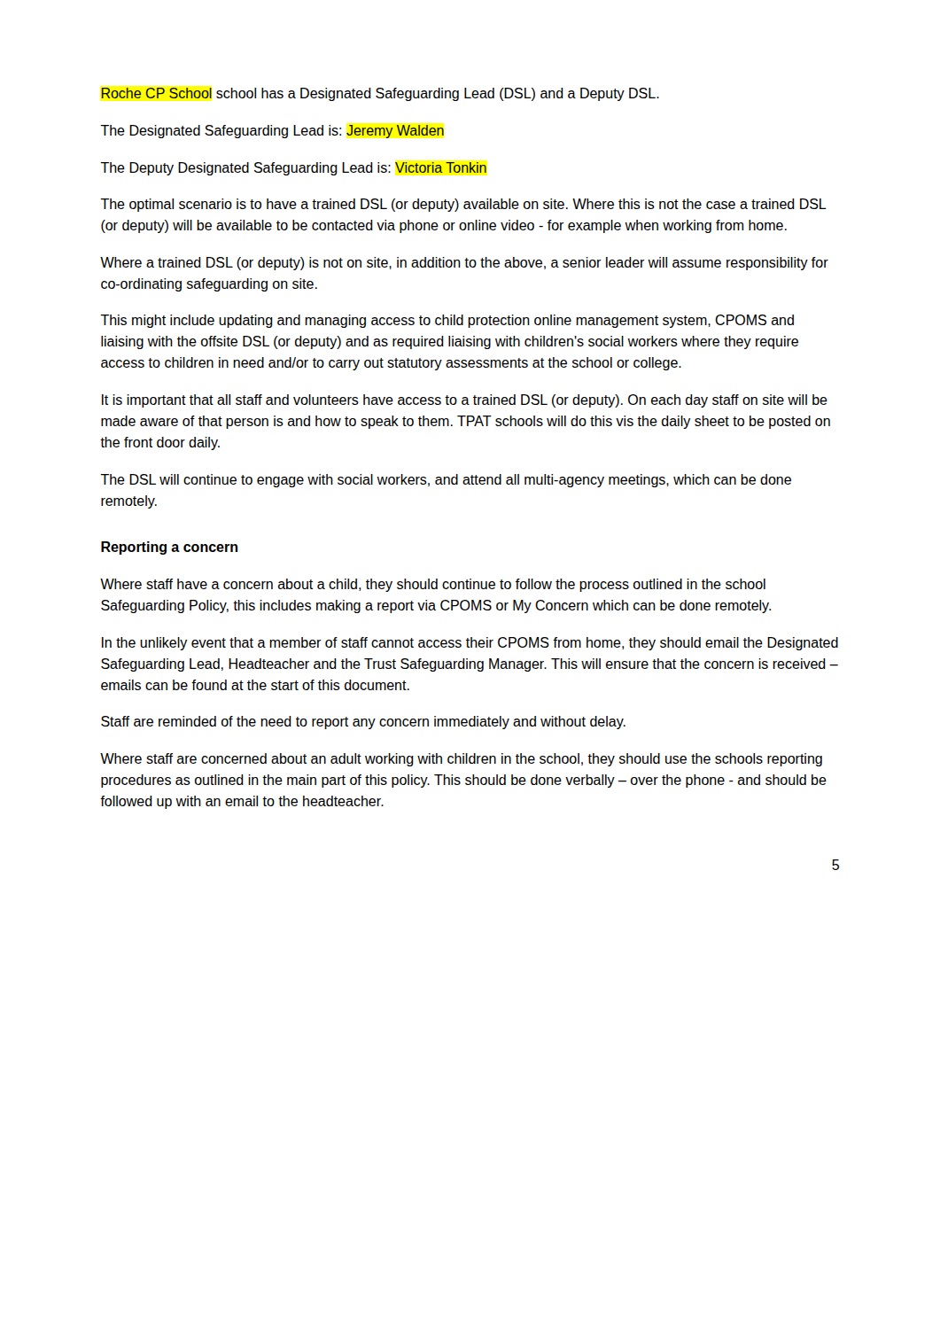Roche CP School school has a Designated Safeguarding Lead (DSL) and a Deputy DSL.
The Designated Safeguarding Lead is: Jeremy Walden
The Deputy Designated Safeguarding Lead is: Victoria Tonkin
The optimal scenario is to have a trained DSL (or deputy) available on site. Where this is not the case a trained DSL (or deputy) will be available to be contacted via phone or online video - for example when working from home.
Where a trained DSL (or deputy) is not on site, in addition to the above, a senior leader will assume responsibility for co-ordinating safeguarding on site.
This might include updating and managing access to child protection online management system, CPOMS and liaising with the offsite DSL (or deputy) and as required liaising with children's social workers where they require access to children in need and/or to carry out statutory assessments at the school or college.
It is important that all staff and volunteers have access to a trained DSL (or deputy). On each day staff on site will be made aware of that person is and how to speak to them. TPAT schools will do this vis the daily sheet to be posted on the front door daily.
The DSL will continue to engage with social workers, and attend all multi-agency meetings, which can be done remotely.
Reporting a concern
Where staff have a concern about a child, they should continue to follow the process outlined in the school Safeguarding Policy, this includes making a report via CPOMS or My Concern which can be done remotely.
In the unlikely event that a member of staff cannot access their CPOMS from home, they should email the Designated Safeguarding Lead, Headteacher and the Trust Safeguarding Manager. This will ensure that the concern is received – emails can be found at the start of this document.
Staff are reminded of the need to report any concern immediately and without delay.
Where staff are concerned about an adult working with children in the school, they should use the schools reporting procedures as outlined in the main part of this policy. This should be done verbally – over the phone - and should be followed up with an email to the headteacher.
5